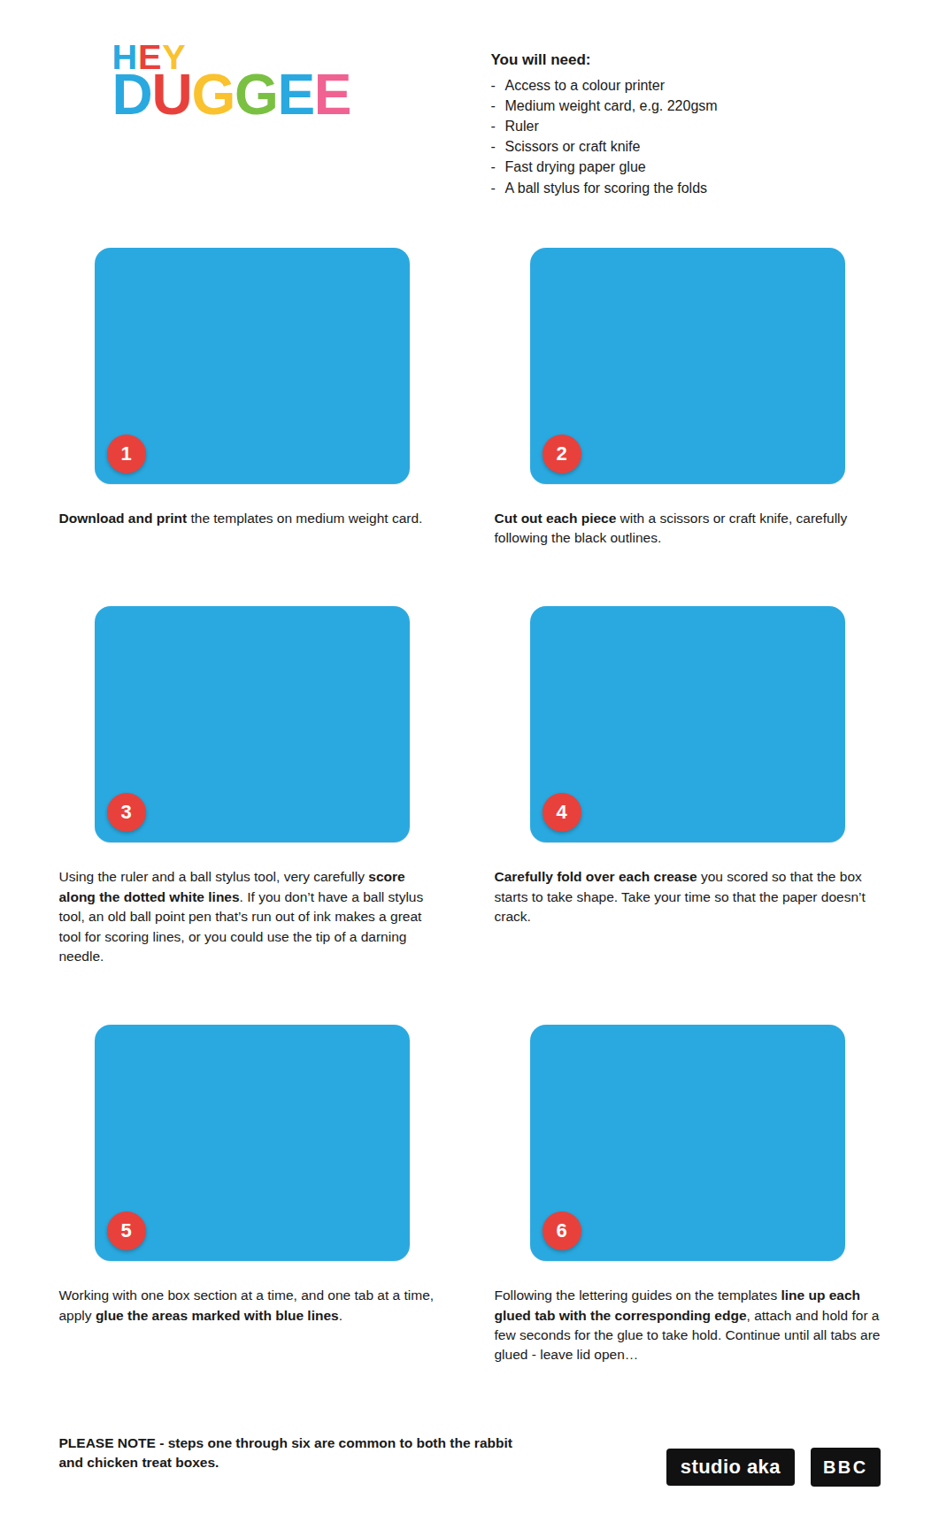HEY DUGGEE
You will need:
Access to a colour printer
Medium weight card, e.g. 220gsm
Ruler
Scissors or craft knife
Fast drying paper glue
A ball stylus for scoring the folds
Photo: printed templates, ruler, scissors, glue stick and craft knife laid out on a blue background.
1
Download and print the templates on medium weight card.
Photo: hands cutting out a printed template piece with scissors.
2
Cut out each piece with a scissors or craft knife, carefully following the black outlines.
Photo: hands using a metal ruler and a stylus to score along dotted lines on the card.
3
Using the ruler and a ball stylus tool, very carefully score along the dotted white lines. If you don’t have a ball stylus tool, an old ball point pen that’s run out of ink makes a great tool for scoring lines, or you could use the tip of a darning needle.
Photo: hands folding the scored creases so the box begins to take shape.
4
Carefully fold over each crease you scored so that the box starts to take shape. Take your time so that the paper doesn’t crack.
Photo: hands applying glue from a glue stick to a tab marked with blue lines.
5
Working with one box section at a time, and one tab at a time, apply glue the areas marked with blue lines.
Photo: hands lining up a glued tab with the corresponding edge of the partly assembled box.
6
Following the lettering guides on the templates line up each glued tab with the corresponding edge, attach and hold for a few seconds for the glue to take hold. Continue until all tabs are glued - leave lid open…
PLEASE NOTE - steps one through six are common to both the rabbit and chicken treat boxes.
studio aka BBC